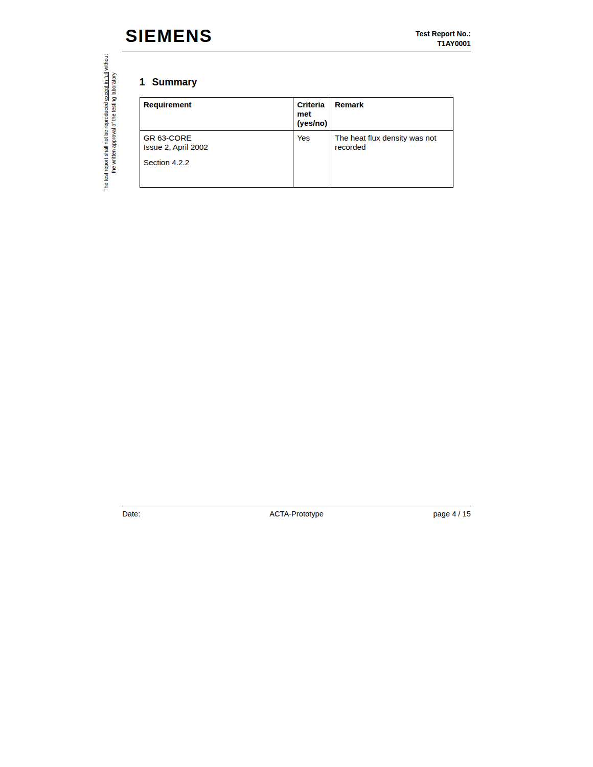SIEMENS
Test Report No.:
T1AY0001
The test report shall not be reproduced except in full without
the written approval of the testing laboratory
1 Summary
| Requirement | Criteria met (yes/no) | Remark |
| --- | --- | --- |
| GR 63-CORE Issue 2, April 2002 Section 4.2.2 | Yes | The heat flux density was not recorded |
Date:
ACTA-Prototype
page 4 / 15